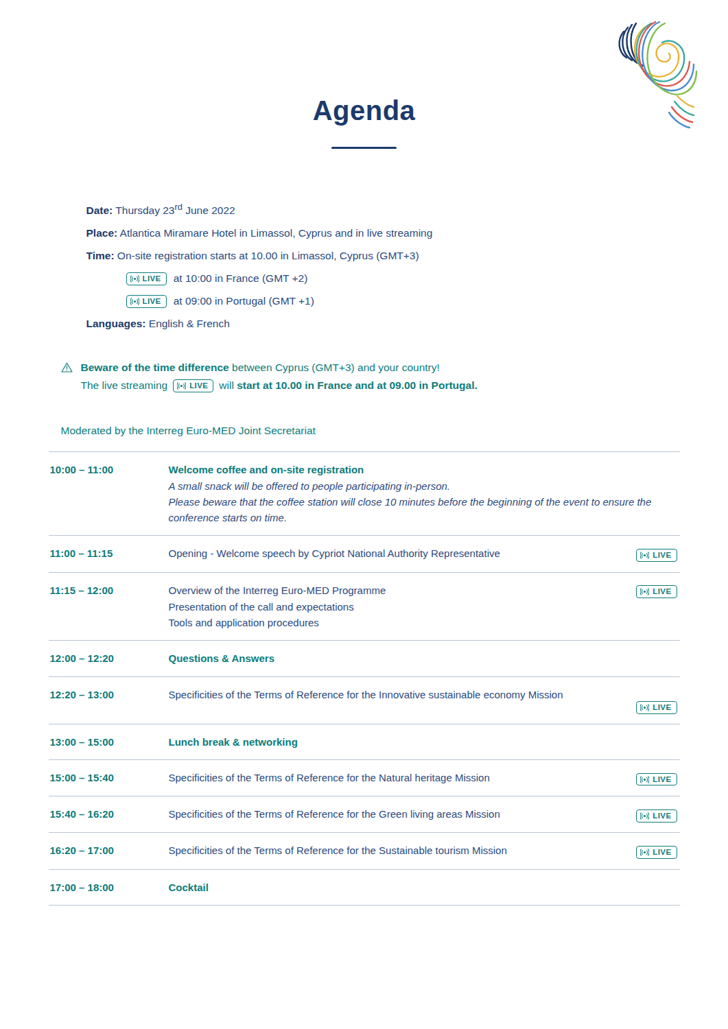Agenda
Date: Thursday 23rd June 2022
Place: Atlantica Miramare Hotel in Limassol, Cyprus and in live streaming
Time: On-site registration starts at 10.00 in Limassol, Cyprus (GMT+3)
LIVE at 10:00 in France (GMT +2)
LIVE at 09:00 in Portugal (GMT +1)
Languages: English & French
Beware of the time difference between Cyprus (GMT+3) and your country!
The live streaming LIVE will start at 10.00 in France and at 09.00 in Portugal.
Moderated by the Interreg Euro-MED Joint Secretariat
| 10:00 – 11:00 | Welcome coffee and on-site registration A small snack will be offered to people participating in-person. Please beware that the coffee station will close 10 minutes before the beginning of the event to ensure the conference starts on time. |
| 11:00 – 11:15 | Opening - Welcome speech by Cypriot National Authority Representative LIVE |
| 11:15 – 12:00 | Overview of the Interreg Euro-MED Programme LIVE Presentation of the call and expectations Tools and application procedures |
| 12:00 – 12:20 | Questions & Answers |
| 12:20 – 13:00 | Specificities of the Terms of Reference for the Innovative sustainable economy Mission LIVE |
| 13:00 – 15:00 | Lunch break & networking |
| 15:00 – 15:40 | Specificities of the Terms of Reference for the Natural heritage Mission LIVE |
| 15:40 – 16:20 | Specificities of the Terms of Reference for the Green living areas Mission LIVE |
| 16:20 – 17:00 | Specificities of the Terms of Reference for the Sustainable tourism Mission LIVE |
| 17:00 – 18:00 | Cocktail |